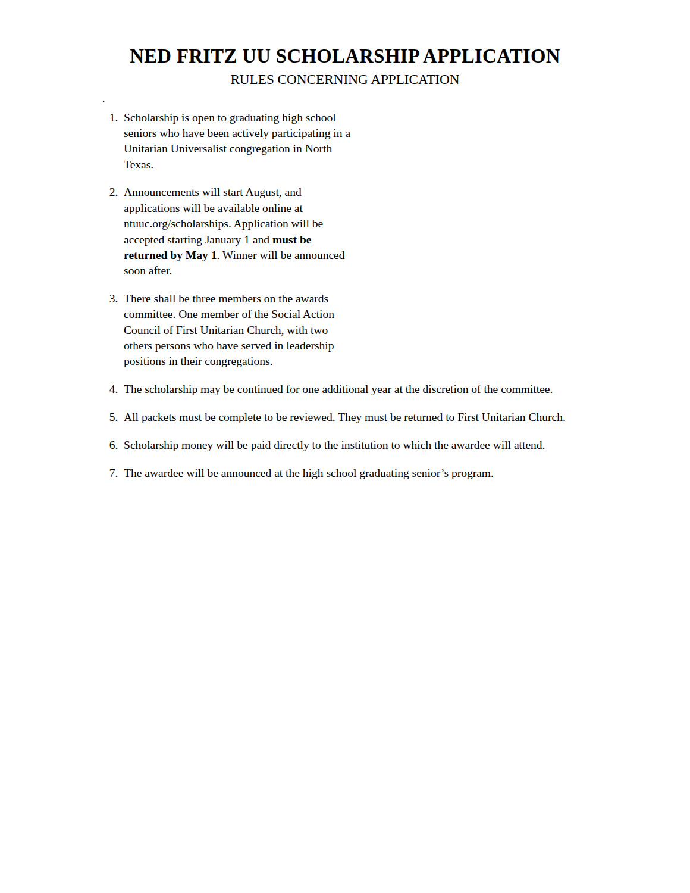NED FRITZ UU SCHOLARSHIP APPLICATION
RULES CONCERNING APPLICATION
.
Scholarship is open to graduating high school seniors who have been actively participating in a Unitarian Universalist congregation in North Texas.
Announcements will start August, and applications will be available online at ntuuc.org/scholarships. Application will be accepted starting January 1 and must be returned by May 1. Winner will be announced soon after.
There shall be three members on the awards committee. One member of the Social Action Council of First Unitarian Church, with two others persons who have served in leadership positions in their congregations.
The scholarship may be continued for one additional year at the discretion of the committee.
All packets must be complete to be reviewed. They must be returned to First Unitarian Church.
Scholarship money will be paid directly to the institution to which the awardee will attend.
The awardee will be announced at the high school graduating senior’s program.